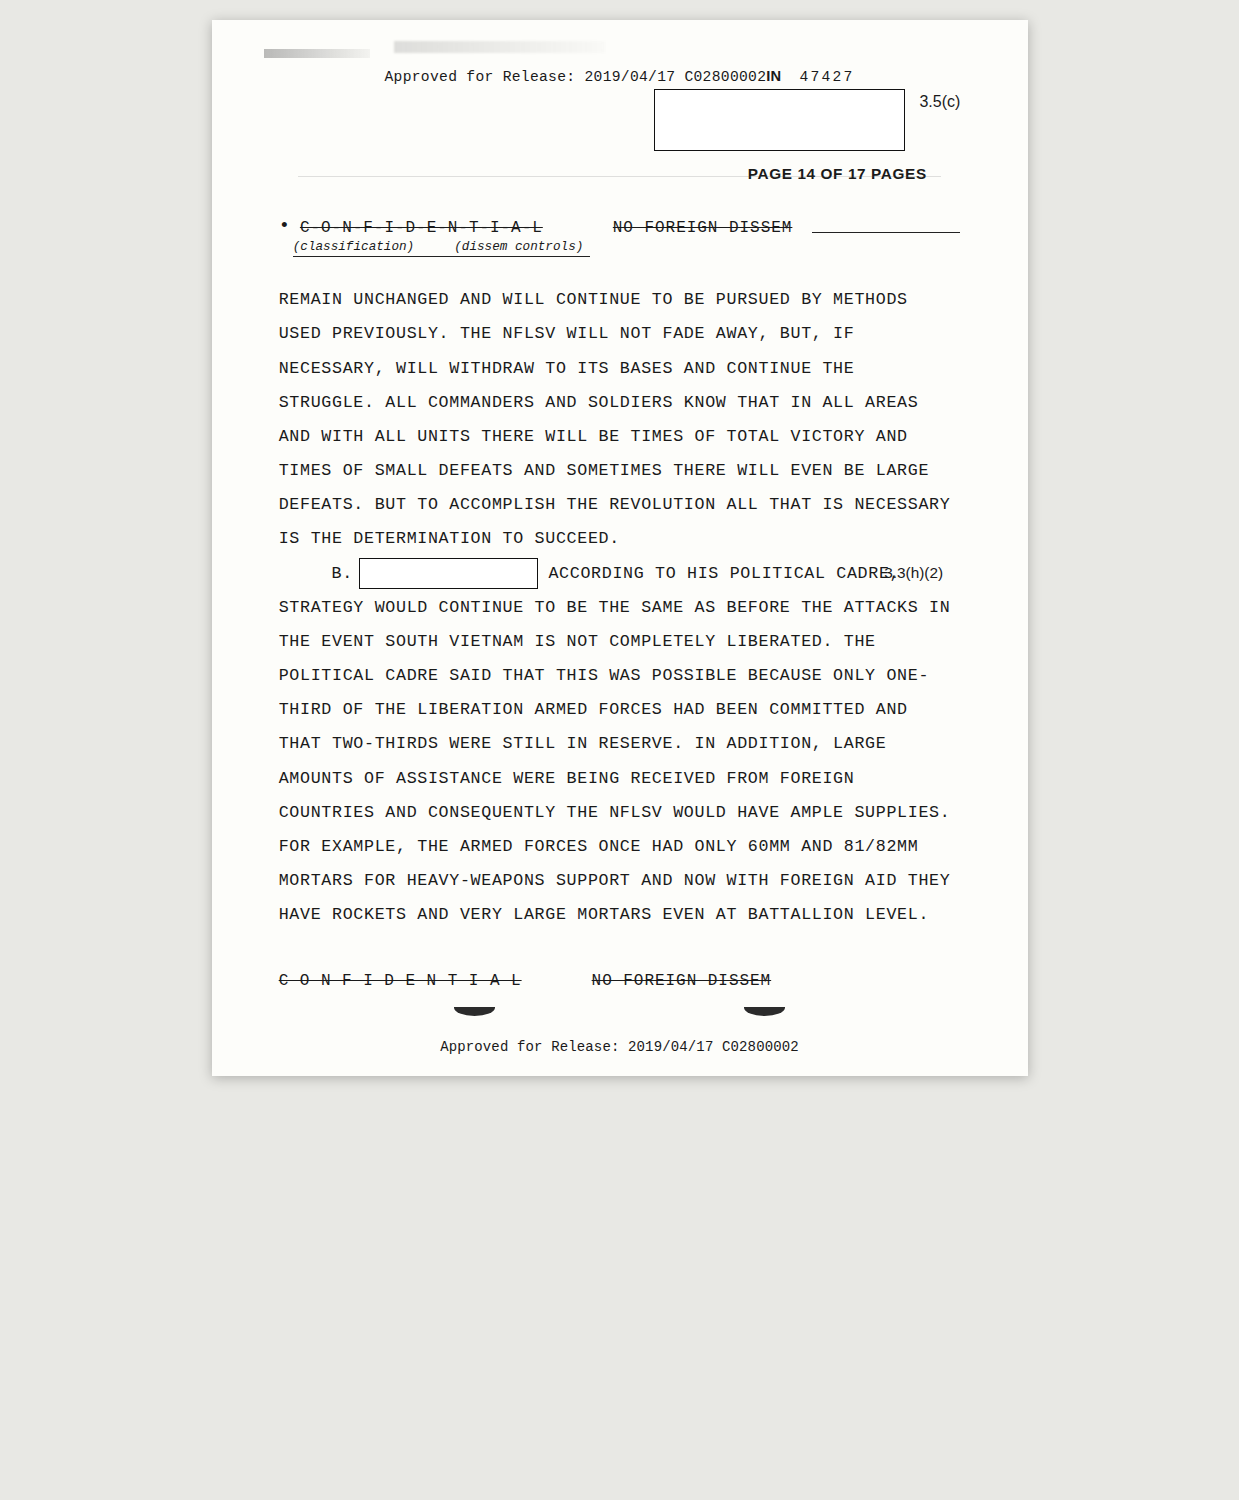Approved for Release: 2019/04/17 C02800002IN 47427
3.5(c)
PAGE 14 OF 17 PAGES
• C-O-N-F-I-D-E-N-T-I-A-L NO FOREIGN DISSEM
(classification) (dissem controls)
REMAIN UNCHANGED AND WILL CONTINUE TO BE PURSUED BY METHODS USED PREVIOUSLY. THE NFLSV WILL NOT FADE AWAY, BUT, IF NECESSARY, WILL WITHDRAW TO ITS BASES AND CONTINUE THE STRUGGLE. ALL COMMANDERS AND SOLDIERS KNOW THAT IN ALL AREAS AND WITH ALL UNITS THERE WILL BE TIMES OF TOTAL VICTORY AND TIMES OF SMALL DEFEATS AND SOMETIMES THERE WILL EVEN BE LARGE DEFEATS. BUT TO ACCOMPLISH THE REVOLUTION ALL THAT IS NECESSARY IS THE DETERMINATION TO SUCCEED.
B. ACCORDING TO HIS POLITICAL CADRE, 3.3(h)(2) STRATEGY WOULD CONTINUE TO BE THE SAME AS BEFORE THE ATTACKS IN THE EVENT SOUTH VIETNAM IS NOT COMPLETELY LIBERATED. THE POLITICAL CADRE SAID THAT THIS WAS POSSIBLE BECAUSE ONLY ONE-THIRD OF THE LIBERATION ARMED FORCES HAD BEEN COMMITTED AND THAT TWO-THIRDS WERE STILL IN RESERVE. IN ADDITION, LARGE AMOUNTS OF ASSISTANCE WERE BEING RECEIVED FROM FOREIGN COUNTRIES AND CONSEQUENTLY THE NFLSV WOULD HAVE AMPLE SUPPLIES. FOR EXAMPLE, THE ARMED FORCES ONCE HAD ONLY 60MM AND 81/82MM MORTARS FOR HEAVY-WEAPONS SUPPORT AND NOW WITH FOREIGN AID THEY HAVE ROCKETS AND VERY LARGE MORTARS EVEN AT BATTALLION LEVEL.
C O N F I D E N T I A L NO FOREIGN DISSEM
Approved for Release: 2019/04/17 C02800002